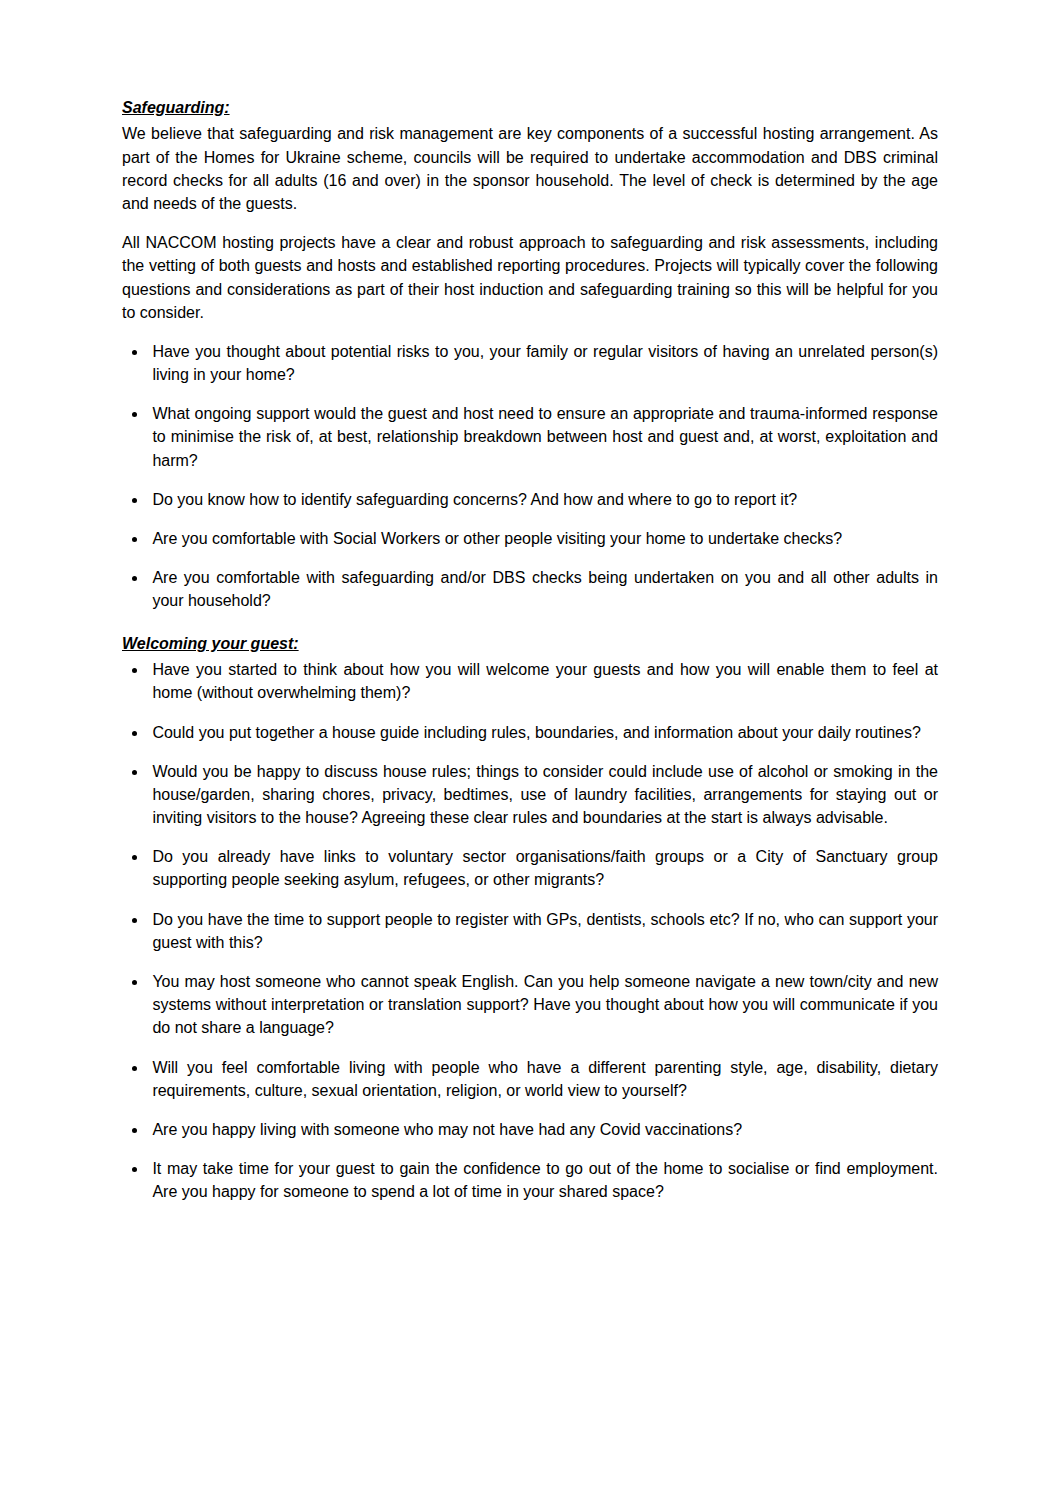Safeguarding:
We believe that safeguarding and risk management are key components of a successful hosting arrangement. As part of the Homes for Ukraine scheme, councils will be required to undertake accommodation and DBS criminal record checks for all adults (16 and over) in the sponsor household. The level of check is determined by the age and needs of the guests.
All NACCOM hosting projects have a clear and robust approach to safeguarding and risk assessments, including the vetting of both guests and hosts and established reporting procedures. Projects will typically cover the following questions and considerations as part of their host induction and safeguarding training so this will be helpful for you to consider.
Have you thought about potential risks to you, your family or regular visitors of having an unrelated person(s) living in your home?
What ongoing support would the guest and host need to ensure an appropriate and trauma-informed response to minimise the risk of, at best, relationship breakdown between host and guest and, at worst, exploitation and harm?
Do you know how to identify safeguarding concerns? And how and where to go to report it?
Are you comfortable with Social Workers or other people visiting your home to undertake checks?
Are you comfortable with safeguarding and/or DBS checks being undertaken on you and all other adults in your household?
Welcoming your guest:
Have you started to think about how you will welcome your guests and how you will enable them to feel at home (without overwhelming them)?
Could you put together a house guide including rules, boundaries, and information about your daily routines?
Would you be happy to discuss house rules; things to consider could include use of alcohol or smoking in the house/garden, sharing chores, privacy, bedtimes, use of laundry facilities, arrangements for staying out or inviting visitors to the house? Agreeing these clear rules and boundaries at the start is always advisable.
Do you already have links to voluntary sector organisations/faith groups or a City of Sanctuary group supporting people seeking asylum, refugees, or other migrants?
Do you have the time to support people to register with GPs, dentists, schools etc? If no, who can support your guest with this?
You may host someone who cannot speak English. Can you help someone navigate a new town/city and new systems without interpretation or translation support? Have you thought about how you will communicate if you do not share a language?
Will you feel comfortable living with people who have a different parenting style, age, disability, dietary requirements, culture, sexual orientation, religion, or world view to yourself?
Are you happy living with someone who may not have had any Covid vaccinations?
It may take time for your guest to gain the confidence to go out of the home to socialise or find employment. Are you happy for someone to spend a lot of time in your shared space?